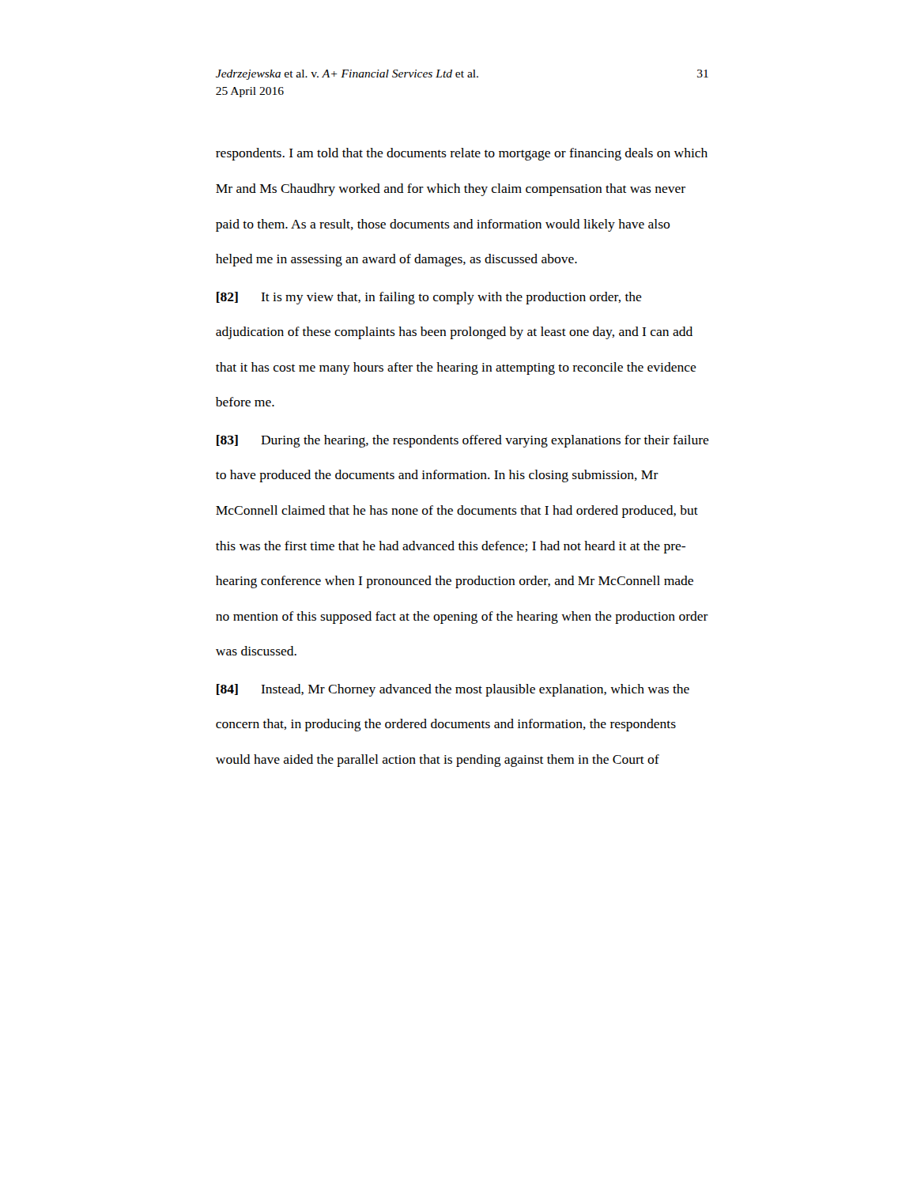Jedrzejewska et al. v. A+ Financial Services Ltd et al. 25 April 2016
31
respondents. I am told that the documents relate to mortgage or financing deals on which Mr and Ms Chaudhry worked and for which they claim compensation that was never paid to them. As a result, those documents and information would likely have also helped me in assessing an award of damages, as discussed above.
[82] It is my view that, in failing to comply with the production order, the adjudication of these complaints has been prolonged by at least one day, and I can add that it has cost me many hours after the hearing in attempting to reconcile the evidence before me.
[83] During the hearing, the respondents offered varying explanations for their failure to have produced the documents and information. In his closing submission, Mr McConnell claimed that he has none of the documents that I had ordered produced, but this was the first time that he had advanced this defence; I had not heard it at the pre-hearing conference when I pronounced the production order, and Mr McConnell made no mention of this supposed fact at the opening of the hearing when the production order was discussed.
[84] Instead, Mr Chorney advanced the most plausible explanation, which was the concern that, in producing the ordered documents and information, the respondents would have aided the parallel action that is pending against them in the Court of